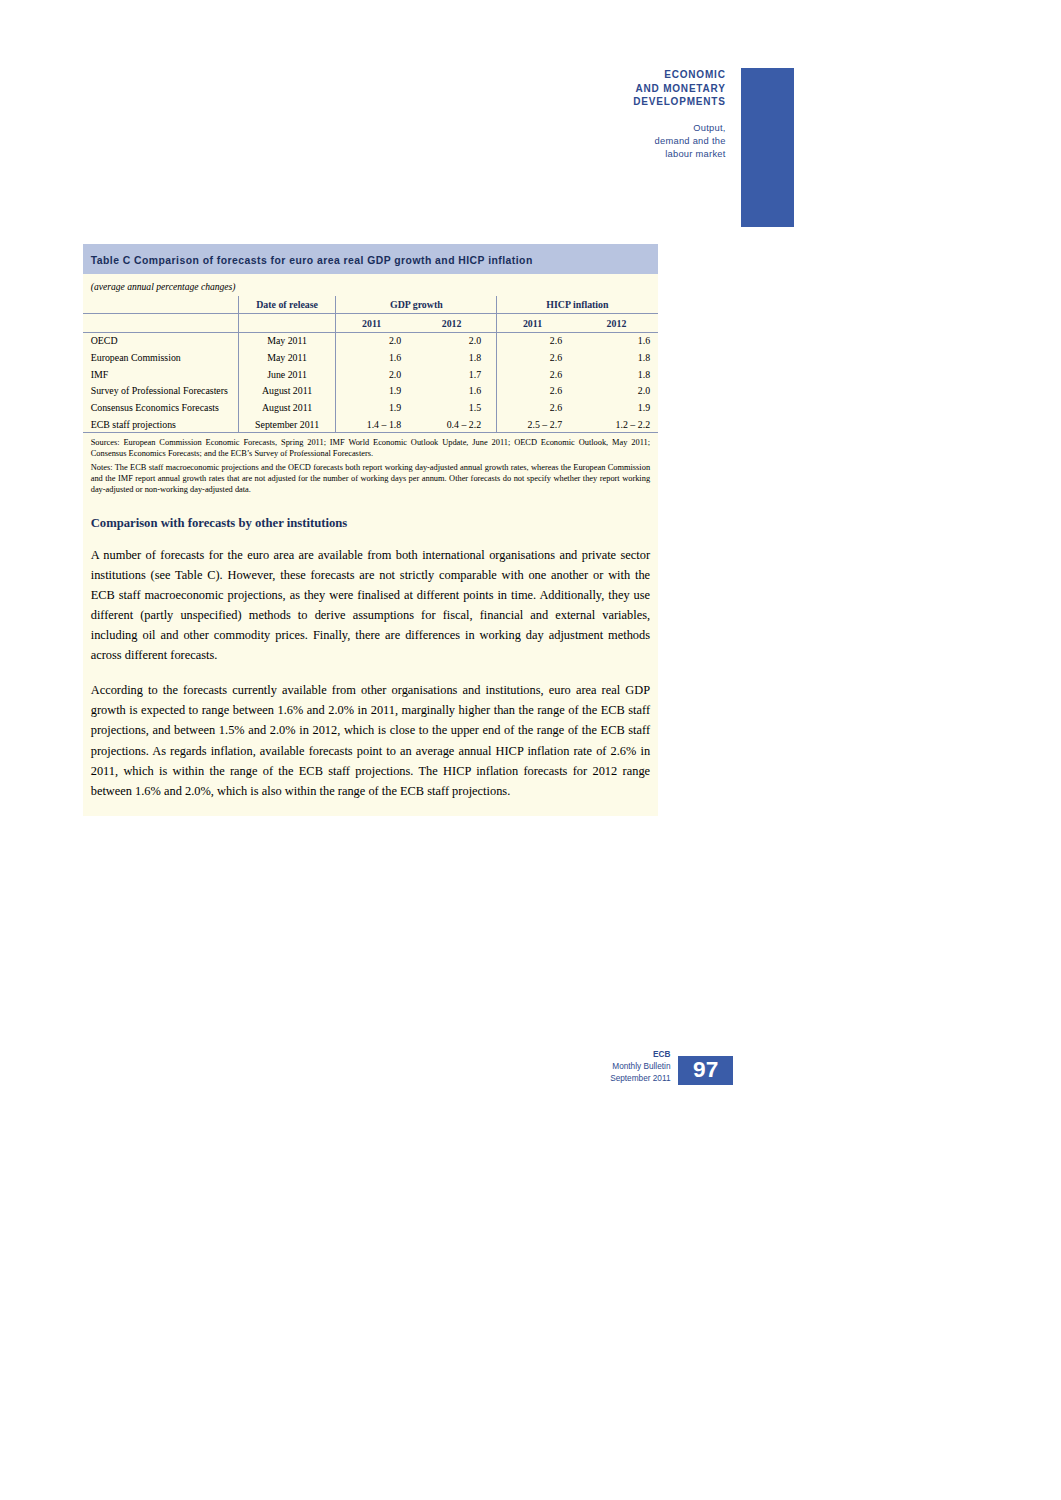ECONOMIC
AND MONETARY
DEVELOPMENTS
Output,
demand and the
labour market
Table C Comparison of forecasts for euro area real GDP growth and HICP inflation
(average annual percentage changes)
| | Date of release | GDP growth | HICP inflation |
| --- | --- | --- | --- |
| | | 2011 | 2012 | 2011 | 2012 |
| OECD | May 2011 | 2.0 | 2.0 | 2.6 | 1.6 |
| European Commission | May 2011 | 1.6 | 1.8 | 2.6 | 1.8 |
| IMF | June 2011 | 2.0 | 1.7 | 2.6 | 1.8 |
| Survey of Professional Forecasters | August 2011 | 1.9 | 1.6 | 2.6 | 2.0 |
| Consensus Economics Forecasts | August 2011 | 1.9 | 1.5 | 2.6 | 1.9 |
| ECB staff projections | September 2011 | 1.4 – 1.8 | 0.4 – 2.2 | 2.5 – 2.7 | 1.2 – 2.2 |
Sources: European Commission Economic Forecasts, Spring 2011; IMF World Economic Outlook Update, June 2011; OECD Economic Outlook, May 2011; Consensus Economics Forecasts; and the ECB’s Survey of Professional Forecasters.
Notes: The ECB staff macroeconomic projections and the OECD forecasts both report working day-adjusted annual growth rates, whereas the European Commission and the IMF report annual growth rates that are not adjusted for the number of working days per annum. Other forecasts do not specify whether they report working day-adjusted or non-working day-adjusted data.
Comparison with forecasts by other institutions
A number of forecasts for the euro area are available from both international organisations and private sector institutions (see Table C). However, these forecasts are not strictly comparable with one another or with the ECB staff macroeconomic projections, as they were finalised at different points in time. Additionally, they use different (partly unspecified) methods to derive assumptions for fiscal, financial and external variables, including oil and other commodity prices. Finally, there are differences in working day adjustment methods across different forecasts.
According to the forecasts currently available from other organisations and institutions, euro area real GDP growth is expected to range between 1.6% and 2.0% in 2011, marginally higher than the range of the ECB staff projections, and between 1.5% and 2.0% in 2012, which is close to the upper end of the range of the ECB staff projections. As regards inflation, available forecasts point to an average annual HICP inflation rate of 2.6% in 2011, which is within the range of the ECB staff projections. The HICP inflation forecasts for 2012 range between 1.6% and 2.0%, which is also within the range of the ECB staff projections.
ECB
Monthly Bulletin
September 2011
97